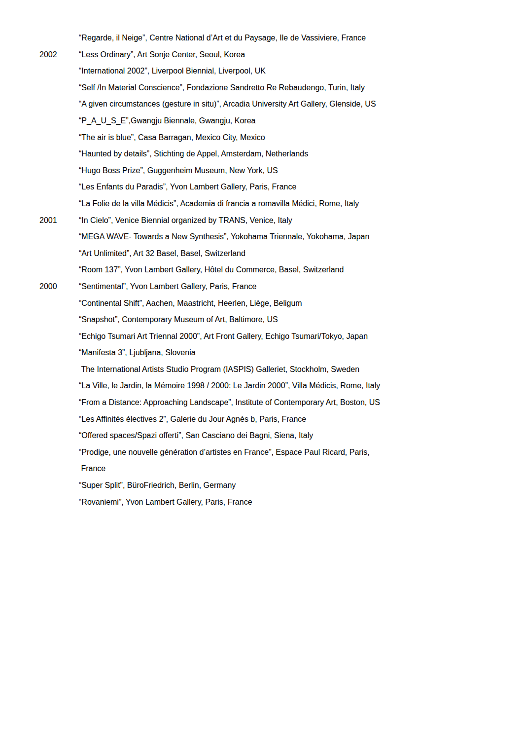“Regarde, il Neige”, Centre National d’Art et du Paysage, Ile de Vassiviere, France
2002
“Less Ordinary”, Art Sonje Center, Seoul, Korea
“International 2002”, Liverpool Biennial, Liverpool, UK
“Self /In Material Conscience”, Fondazione Sandretto Re Rebaudengo, Turin, Italy
“A given circumstances (gesture in situ)”, Arcadia University Art Gallery, Glenside, US
“P_A_U_S_E”,Gwangju Biennale, Gwangju, Korea
“The air is blue”, Casa Barragan, Mexico City, Mexico
“Haunted by details”, Stichting de Appel, Amsterdam, Netherlands
“Hugo Boss Prize”, Guggenheim Museum, New York, US
“Les Enfants du Paradis”, Yvon Lambert Gallery, Paris, France
“La Folie de la villa Médicis”, Academia di francia a romavilla Médici, Rome, Italy
2001
“In Cielo”, Venice Biennial organized by TRANS, Venice, Italy
“MEGA WAVE- Towards a New Synthesis”, Yokohama Triennale, Yokohama, Japan
“Art Unlimited”, Art 32 Basel, Basel, Switzerland
“Room 137”, Yvon Lambert Gallery, Hôtel du Commerce, Basel, Switzerland
2000
“Sentimental”, Yvon Lambert Gallery, Paris, France
“Continental Shift”, Aachen, Maastricht, Heerlen, Liège, Beligum
“Snapshot”, Contemporary Museum of Art, Baltimore, US
“Echigo Tsumari Art Triennal 2000”, Art Front Gallery, Echigo Tsumari/Tokyo, Japan
“Manifesta 3”, Ljubljana, Slovenia
The International Artists Studio Program (IASPIS) Galleriet, Stockholm, Sweden
“La Ville, le Jardin, la Mémoire 1998 / 2000: Le Jardin 2000”, Villa Médicis, Rome, Italy
“From a Distance: Approaching Landscape”, Institute of Contemporary Art, Boston, US
“Les Affinités électives 2”, Galerie du Jour Agnès b, Paris, France
“Offered spaces/Spazi offerti”, San Casciano dei Bagni, Siena, Italy
“Prodige, une nouvelle génération d’artistes en France”, Espace Paul Ricard, Paris,
France
“Super Split”, BüroFriedrich, Berlin, Germany
“Rovaniemi”, Yvon Lambert Gallery, Paris, France